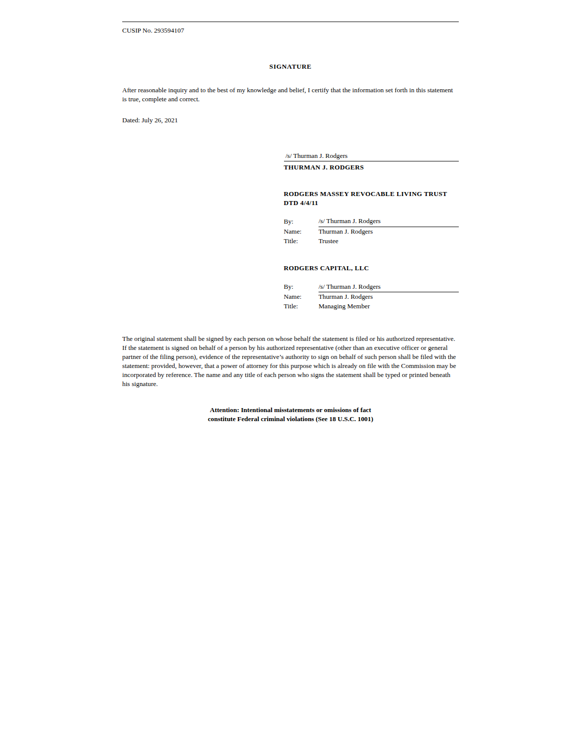CUSIP No. 293594107
SIGNATURE
After reasonable inquiry and to the best of my knowledge and belief, I certify that the information set forth in this statement is true, complete and correct.
Dated: July 26, 2021
/s/ Thurman J. Rodgers
THURMAN J. RODGERS
RODGERS MASSEY REVOCABLE LIVING TRUST DTD 4/4/11
| By: | /s/ Thurman J. Rodgers |
| Name: | Thurman J. Rodgers |
| Title: | Trustee |
RODGERS CAPITAL, LLC
| By: | /s/ Thurman J. Rodgers |
| Name: | Thurman J. Rodgers |
| Title: | Managing Member |
The original statement shall be signed by each person on whose behalf the statement is filed or his authorized representative. If the statement is signed on behalf of a person by his authorized representative (other than an executive officer or general partner of the filing person), evidence of the representative’s authority to sign on behalf of such person shall be filed with the statement: provided, however, that a power of attorney for this purpose which is already on file with the Commission may be incorporated by reference. The name and any title of each person who signs the statement shall be typed or printed beneath his signature.
Attention: Intentional misstatements or omissions of fact
constitute Federal criminal violations (See 18 U.S.C. 1001)